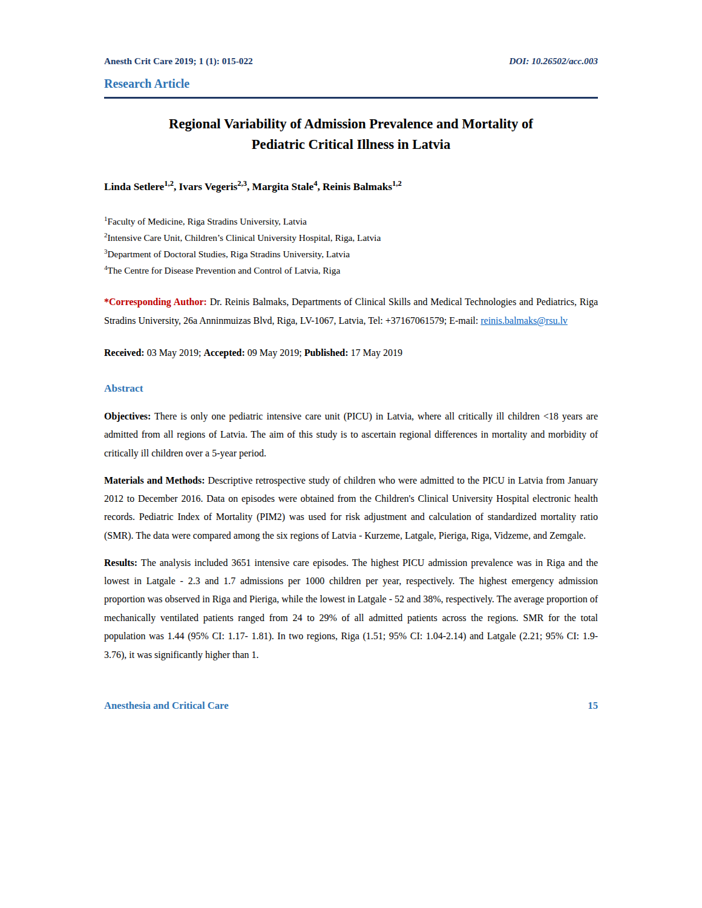Anesth Crit Care 2019; 1 (1): 015-022 DOI: 10.26502/acc.003
Research Article
Regional Variability of Admission Prevalence and Mortality of
Pediatric Critical Illness in Latvia
Linda Setlere1,2, Ivars Vegeris2,3, Margita Stale4, Reinis Balmaks1,2
1Faculty of Medicine, Riga Stradins University, Latvia
2Intensive Care Unit, Children’s Clinical University Hospital, Riga, Latvia
3Department of Doctoral Studies, Riga Stradins University, Latvia
4The Centre for Disease Prevention and Control of Latvia, Riga
*Corresponding Author: Dr. Reinis Balmaks, Departments of Clinical Skills and Medical Technologies and Pediatrics, Riga Stradins University, 26a Anninmuizas Blvd, Riga, LV-1067, Latvia, Tel: +37167061579; E-mail: reinis.balmaks@rsu.lv
Received: 03 May 2019; Accepted: 09 May 2019; Published: 17 May 2019
Abstract
Objectives: There is only one pediatric intensive care unit (PICU) in Latvia, where all critically ill children <18 years are admitted from all regions of Latvia. The aim of this study is to ascertain regional differences in mortality and morbidity of critically ill children over a 5-year period.
Materials and Methods: Descriptive retrospective study of children who were admitted to the PICU in Latvia from January 2012 to December 2016. Data on episodes were obtained from the Children's Clinical University Hospital electronic health records. Pediatric Index of Mortality (PIM2) was used for risk adjustment and calculation of standardized mortality ratio (SMR). The data were compared among the six regions of Latvia - Kurzeme, Latgale, Pieriga, Riga, Vidzeme, and Zemgale.
Results: The analysis included 3651 intensive care episodes. The highest PICU admission prevalence was in Riga and the lowest in Latgale - 2.3 and 1.7 admissions per 1000 children per year, respectively. The highest emergency admission proportion was observed in Riga and Pieriga, while the lowest in Latgale - 52 and 38%, respectively. The average proportion of mechanically ventilated patients ranged from 24 to 29% of all admitted patients across the regions. SMR for the total population was 1.44 (95% CI: 1.17- 1.81). In two regions, Riga (1.51; 95% CI: 1.04-2.14) and Latgale (2.21; 95% CI: 1.9- 3.76), it was significantly higher than 1.
Anesthesia and Critical Care 15